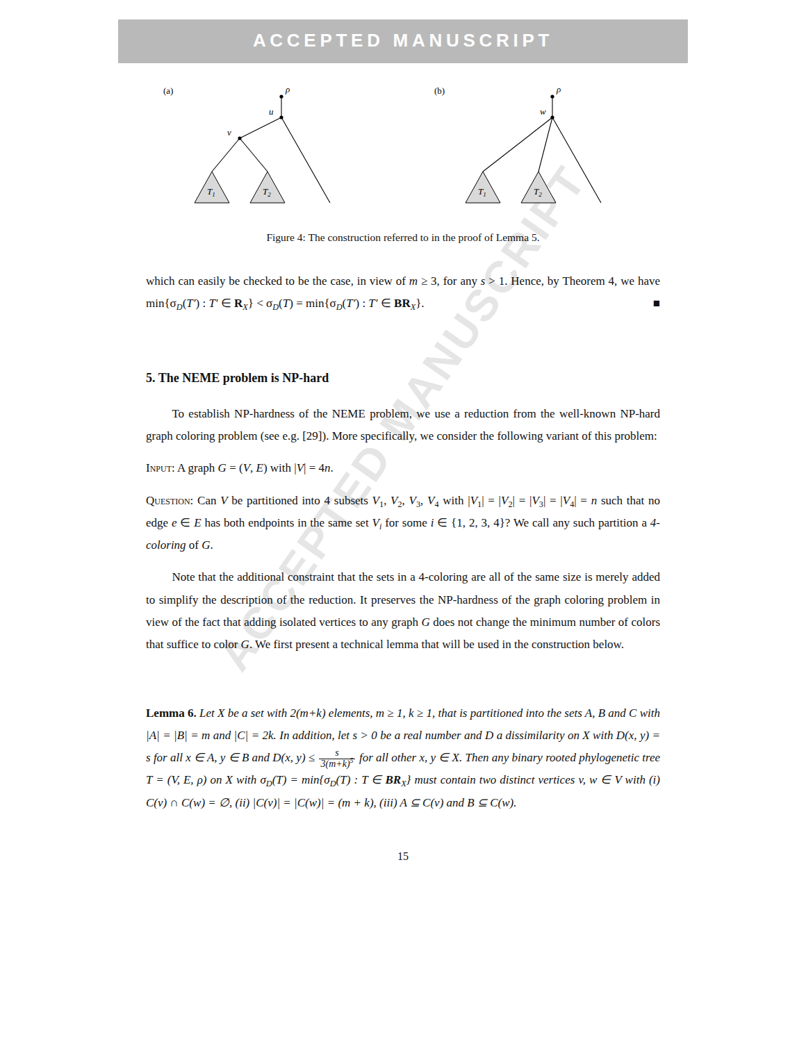ACCEPTED MANUSCRIPT
ACCEPTED MANUSCRIPT
(a) ρ u v T1 T2 (b) ρ w T1 T2
Figure 4: The construction referred to in the proof of Lemma 5.
which can easily be checked to be the case, in view of m ≥ 3, for any s > 1. Hence, by Theorem 4, we have min{σD(T′) : T′ ∈ RX} < σD(T) = min{σD(T′) : T′ ∈ BRX}. ■
5. The NEME problem is NP-hard
To establish NP-hardness of the NEME problem, we use a reduction from the well-known NP-hard graph coloring problem (see e.g. [29]). More specifically, we consider the following variant of this problem:
Input: A graph G = (V, E) with |V| = 4n.
Question: Can V be partitioned into 4 subsets V1, V2, V3, V4 with |V1| = |V2| = |V3| = |V4| = n such that no edge e ∈ E has both endpoints in the same set Vi for some i ∈ {1, 2, 3, 4}? We call any such partition a 4-coloring of G.
Note that the additional constraint that the sets in a 4-coloring are all of the same size is merely added to simplify the description of the reduction. It preserves the NP-hardness of the graph coloring problem in view of the fact that adding isolated vertices to any graph G does not change the minimum number of colors that suffice to color G. We first present a technical lemma that will be used in the construction below.
Lemma 6. Let X be a set with 2(m+k) elements, m ≥ 1, k ≥ 1, that is partitioned into the sets A, B and C with |A| = |B| = m and |C| = 2k. In addition, let s > 0 be a real number and D a dissimilarity on X with D(x, y) = s for all x ∈ A, y ∈ B and D(x, y) ≤ s 3(m+k)5 for all other x, y ∈ X. Then any binary rooted phylogenetic tree T = (V, E, ρ) on X with σD(T) = min{σD(T) : T ∈ BRX} must contain two distinct vertices v, w ∈ V with (i) C(v) ∩ C(w) = ∅, (ii) |C(v)| = |C(w)| = (m + k), (iii) A ⊆ C(v) and B ⊆ C(w).
15